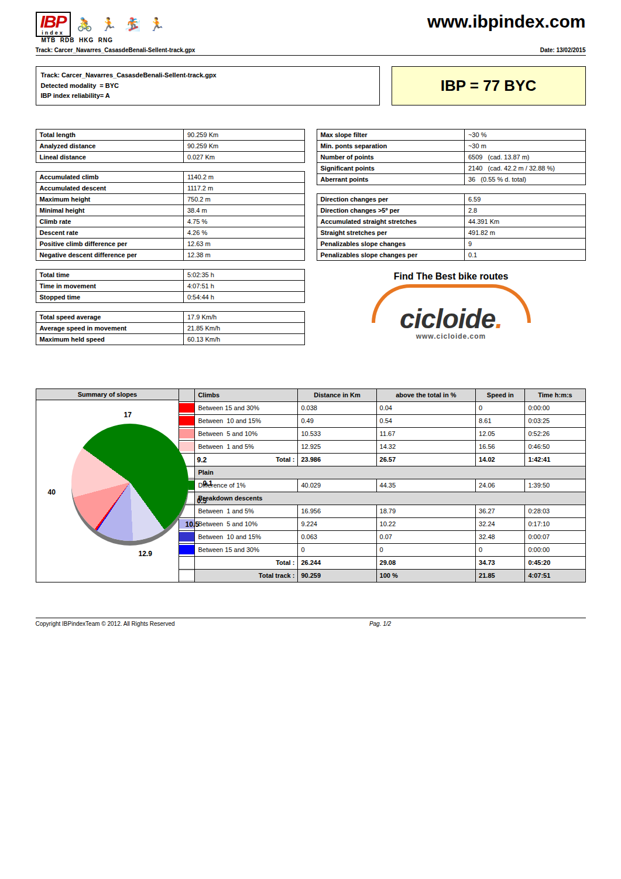IBPindex
🚴 🏃 🏂 🏃
MTB RDB HKG RNG
www.ibpindex.com
Track: Carcer_Navarres_CasasdeBenali-Sellent-track.gpx Date: 13/02/2015
Track: Carcer_Navarres_CasasdeBenali-Sellent-track.gpx
Detected modality = BYC
IBP index reliability= A
IBP = 77 BYC
| Total length | 90.259 Km |
| Analyzed distance | 90.259 Km |
| Lineal distance | 0.027 Km |
| Accumulated climb | 1140.2 m |
| Accumulated descent | 1117.2 m |
| Maximum height | 750.2 m |
| Minimal height | 38.4 m |
| Climb rate | 4.75 % |
| Descent rate | 4.26 % |
| Positive climb difference per | 12.63 m |
| Negative descent difference per | 12.38 m |
| Total time | 5:02:35 h |
| Time in movement | 4:07:51 h |
| Stopped time | 0:54:44 h |
| Total speed average | 17.9 Km/h |
| Average speed in movement | 21.85 Km/h |
| Maximum held speed | 60.13 Km/h |
| Max slope filter | ~30 % |
| Min. ponts separation | ~30 m |
| Number of points | 6509 (cad. 13.87 m) |
| Significant points | 2140 (cad. 42.2 m / 32.88 %) |
| Aberrant points | 36 (0.55 % d. total) |
| Direction changes per | 6.59 |
| Direction changes >5º per | 2.8 |
| Accumulated straight stretches | 44.391 Km |
| Straight stretches per | 491.82 m |
| Penalizables slope changes | 9 |
| Penalizables slope changes per | 0.1 |
Find The Best bike routes
cicloide.
www.cicloide.com
Summary of slopes
17
9.2
0.1
0.5
10.5
12.9
40
| | Climbs | Distance in Km | above the total in % | Speed in | Time h:m:s |
| --- | --- | --- | --- | --- | --- |
| | Between 15 and 30% | 0.038 | 0.04 | 0 | 0:00:00 |
| | Between 10 and 15% | 0.49 | 0.54 | 8.61 | 0:03:25 |
| | Between 5 and 10% | 10.533 | 11.67 | 12.05 | 0:52:26 |
| | Between 1 and 5% | 12.925 | 14.32 | 16.56 | 0:46:50 |
| | Total : | 23.986 | 26.57 | 14.02 | 1:42:41 |
| | Plain |
| | Difference of 1% | 40.029 | 44.35 | 24.06 | 1:39:50 |
| | Breakdown descents |
| | Between 1 and 5% | 16.956 | 18.79 | 36.27 | 0:28:03 |
| | Between 5 and 10% | 9.224 | 10.22 | 32.24 | 0:17:10 |
| | Between 10 and 15% | 0.063 | 0.07 | 32.48 | 0:00:07 |
| | Between 15 and 30% | 0 | 0 | 0 | 0:00:00 |
| | Total : | 26.244 | 29.08 | 34.73 | 0:45:20 |
| | Total track : | 90.259 | 100 % | 21.85 | 4:07:51 |
Copyright IBPindexTeam © 2012. All Rights Reserved Pag. 1/2